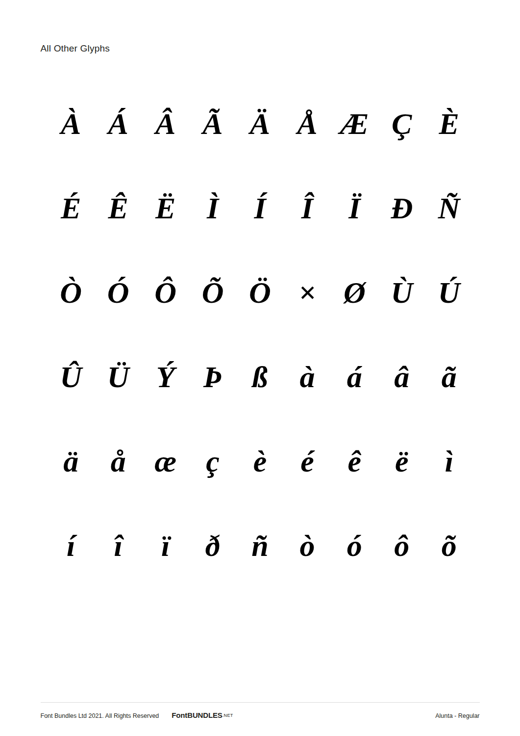All Other Glyphs
| À | Á | Â | Ã | Ä | Å | Æ | Ç | È |
| É | Ê | Ë | Ì | Í | Î | Ï | Ð | Ñ |
| Ò | Ó | Ô | Õ | Ö | × | Ø | Ù | Ú |
| Û | Ü | Ý | Þ | ß | à | á | â | ã |
| ä | å | æ | ç | è | é | ê | ë | ì |
| í | î | ï | ð | ñ | ò | ó | ô | õ |
Font Bundles Ltd 2021. All Rights Reserved FontBUNDLES.NET
Alunta - Regular